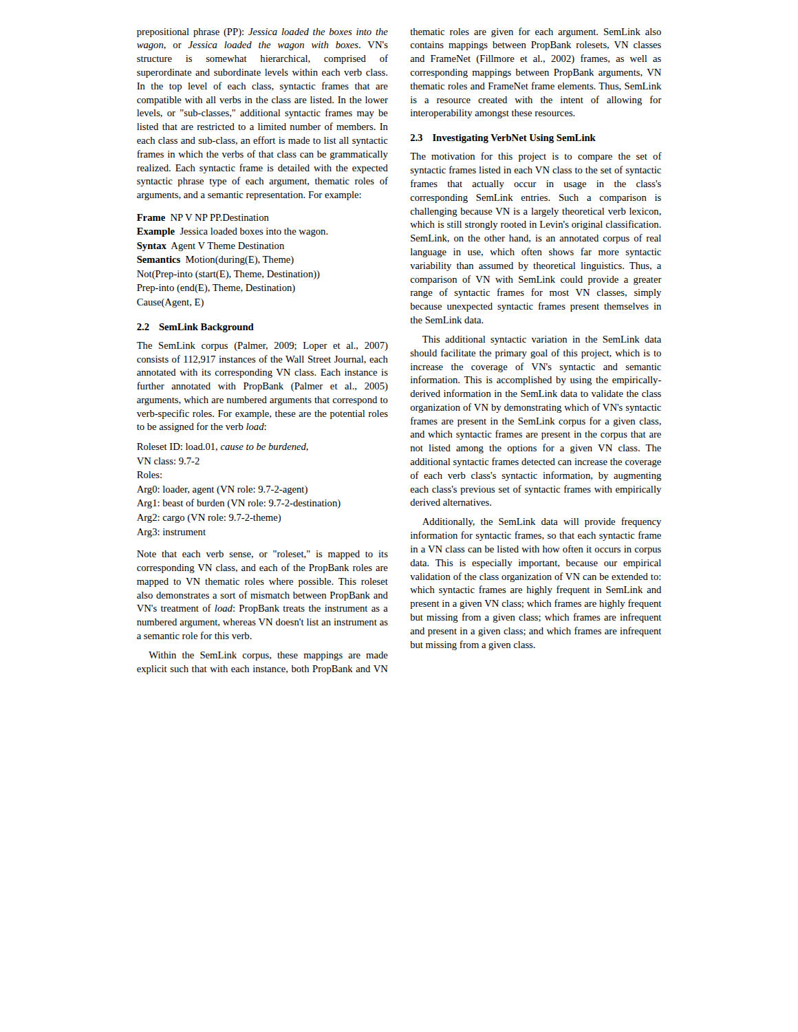prepositional phrase (PP): Jessica loaded the boxes into the wagon, or Jessica loaded the wagon with boxes. VN's structure is somewhat hierarchical, comprised of superordinate and subordinate levels within each verb class. In the top level of each class, syntactic frames that are compatible with all verbs in the class are listed. In the lower levels, or "sub-classes," additional syntactic frames may be listed that are restricted to a limited number of members. In each class and sub-class, an effort is made to list all syntactic frames in which the verbs of that class can be grammatically realized. Each syntactic frame is detailed with the expected syntactic phrase type of each argument, thematic roles of arguments, and a semantic representation. For example:
Frame NP V NP PP.Destination
Example Jessica loaded boxes into the wagon.
Syntax Agent V Theme Destination
Semantics Motion(during(E), Theme)
Not(Prep-into (start(E), Theme, Destination))
Prep-into (end(E), Theme, Destination)
Cause(Agent, E)
2.2 SemLink Background
The SemLink corpus (Palmer, 2009; Loper et al., 2007) consists of 112,917 instances of the Wall Street Journal, each annotated with its corresponding VN class. Each instance is further annotated with PropBank (Palmer et al., 2005) arguments, which are numbered arguments that correspond to verb-specific roles. For example, these are the potential roles to be assigned for the verb load:
Roleset ID: load.01, cause to be burdened,
VN class: 9.7-2
Roles:
Arg0: loader, agent (VN role: 9.7-2-agent)
Arg1: beast of burden (VN role: 9.7-2-destination)
Arg2: cargo (VN role: 9.7-2-theme)
Arg3: instrument
Note that each verb sense, or "roleset," is mapped to its corresponding VN class, and each of the PropBank roles are mapped to VN thematic roles where possible. This roleset also demonstrates a sort of mismatch between PropBank and VN's treatment of load: PropBank treats the instrument as a numbered argument, whereas VN doesn't list an instrument as a semantic role for this verb.
Within the SemLink corpus, these mappings are made explicit such that with each instance, both PropBank and VN thematic roles are given for each argument. SemLink also contains mappings between PropBank rolesets, VN classes and FrameNet (Fillmore et al., 2002) frames, as well as corresponding mappings between PropBank arguments, VN thematic roles and FrameNet frame elements. Thus, SemLink is a resource created with the intent of allowing for interoperability amongst these resources.
2.3 Investigating VerbNet Using SemLink
The motivation for this project is to compare the set of syntactic frames listed in each VN class to the set of syntactic frames that actually occur in usage in the class's corresponding SemLink entries. Such a comparison is challenging because VN is a largely theoretical verb lexicon, which is still strongly rooted in Levin's original classification. SemLink, on the other hand, is an annotated corpus of real language in use, which often shows far more syntactic variability than assumed by theoretical linguistics. Thus, a comparison of VN with SemLink could provide a greater range of syntactic frames for most VN classes, simply because unexpected syntactic frames present themselves in the SemLink data.
This additional syntactic variation in the SemLink data should facilitate the primary goal of this project, which is to increase the coverage of VN's syntactic and semantic information. This is accomplished by using the empirically-derived information in the SemLink data to validate the class organization of VN by demonstrating which of VN's syntactic frames are present in the SemLink corpus for a given class, and which syntactic frames are present in the corpus that are not listed among the options for a given VN class. The additional syntactic frames detected can increase the coverage of each verb class's syntactic information, by augmenting each class's previous set of syntactic frames with empirically derived alternatives.
Additionally, the SemLink data will provide frequency information for syntactic frames, so that each syntactic frame in a VN class can be listed with how often it occurs in corpus data. This is especially important, because our empirical validation of the class organization of VN can be extended to: which syntactic frames are highly frequent in SemLink and present in a given VN class; which frames are highly frequent but missing from a given class; which frames are infrequent and present in a given class; and which frames are infrequent but missing from a given class.